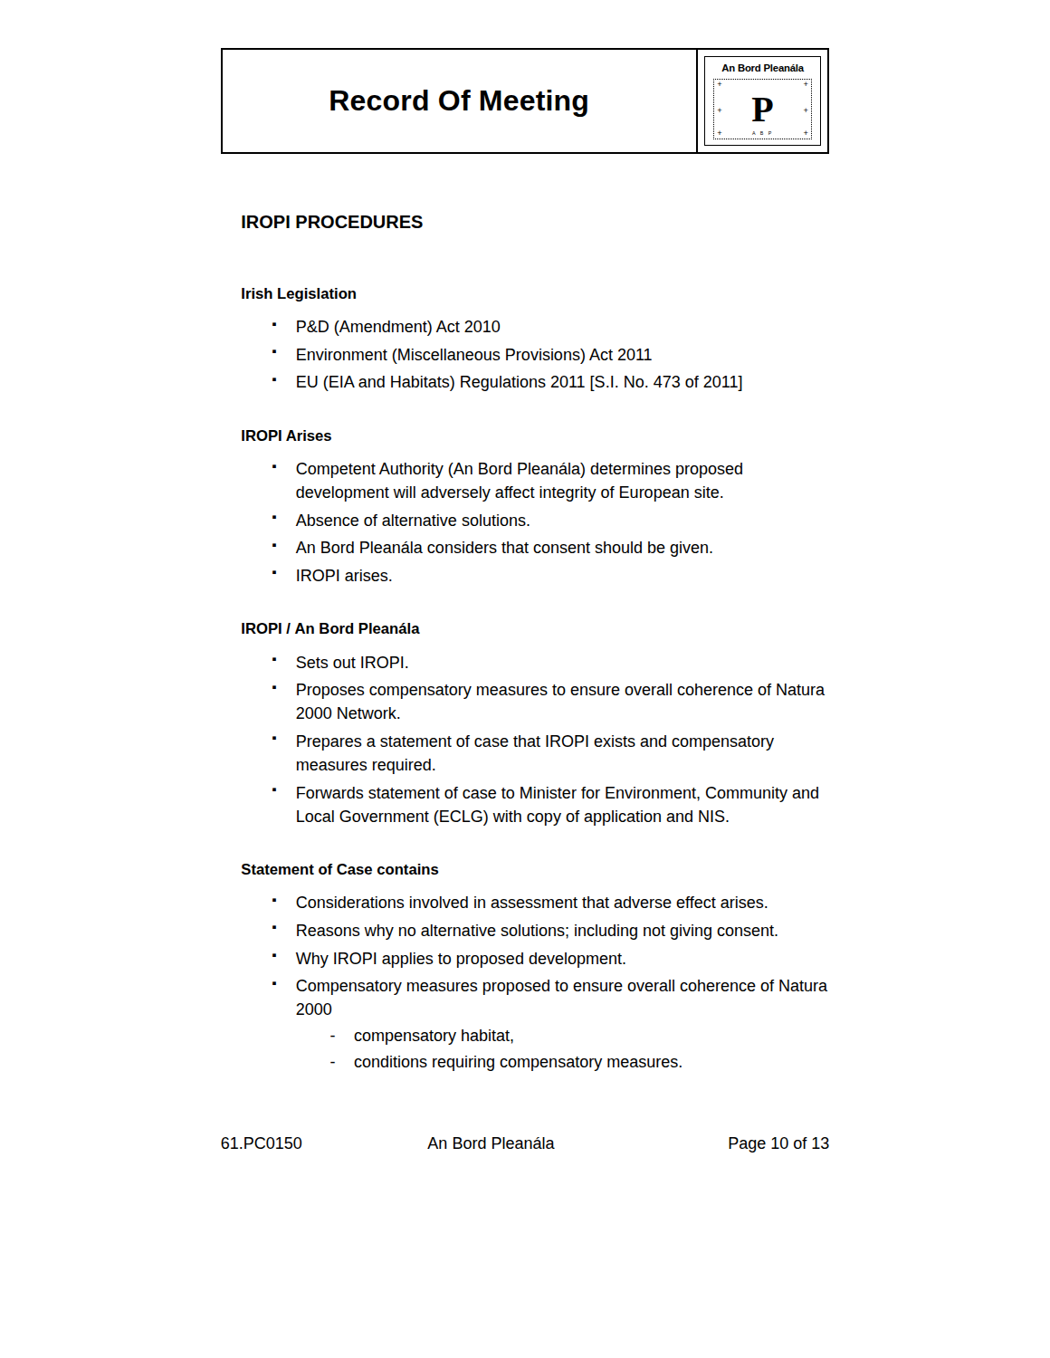Record Of Meeting
An Bord Pleanála
+ + + + + + P A B P
IROPI PROCEDURES
Irish Legislation
P&D (Amendment) Act 2010
Environment (Miscellaneous Provisions) Act 2011
EU (EIA and Habitats) Regulations 2011 [S.I. No. 473 of 2011]
IROPI Arises
Competent Authority (An Bord Pleanála) determines proposed development will adversely affect integrity of European site.
Absence of alternative solutions.
An Bord Pleanála considers that consent should be given.
IROPI arises.
IROPI / An Bord Pleanála
Sets out IROPI.
Proposes compensatory measures to ensure overall coherence of Natura 2000 Network.
Prepares a statement of case that IROPI exists and compensatory measures required.
Forwards statement of case to Minister for Environment, Community and Local Government (ECLG) with copy of application and NIS.
Statement of Case contains
Considerations involved in assessment that adverse effect arises.
Reasons why no alternative solutions; including not giving consent.
Why IROPI applies to proposed development.
Compensatory measures proposed to ensure overall coherence of Natura 2000
compensatory habitat,
conditions requiring compensatory measures.
61.PC0150
An Bord Pleanála
Page 10 of 13